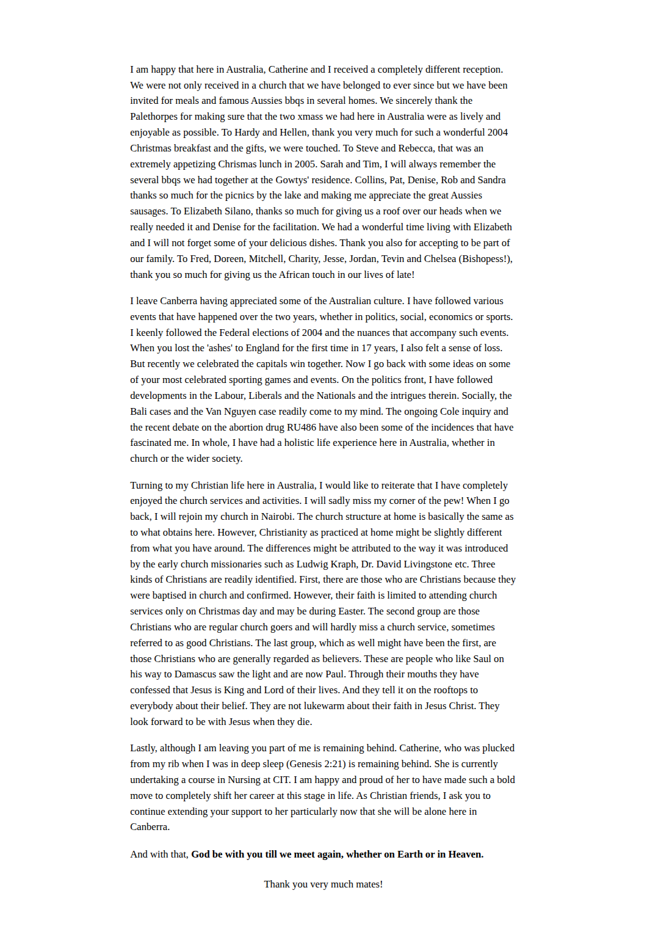I am happy that here in Australia, Catherine and I received a completely different reception. We were not only received in a church that we have belonged to ever since but we have been invited for meals and famous Aussies bbqs in several homes. We sincerely thank the Palethorpes for making sure that the two xmass we had here in Australia were as lively and enjoyable as possible. To Hardy and Hellen, thank you very much for such a wonderful 2004 Christmas breakfast and the gifts, we were touched. To Steve and Rebecca, that was an extremely appetizing Chrismas lunch in 2005. Sarah and Tim, I will always remember the several bbqs we had together at the Gowtys' residence. Collins, Pat, Denise, Rob and Sandra thanks so much for the picnics by the lake and making me appreciate the great Aussies sausages. To Elizabeth Silano, thanks so much for giving us a roof over our heads when we really needed it and Denise for the facilitation. We had a wonderful time living with Elizabeth and I will not forget some of your delicious dishes. Thank you also for accepting to be part of our family. To Fred, Doreen, Mitchell, Charity, Jesse, Jordan, Tevin and Chelsea (Bishopess!), thank you so much for giving us the African touch in our lives of late!
I leave Canberra having appreciated some of the Australian culture. I have followed various events that have happened over the two years, whether in politics, social, economics or sports. I keenly followed the Federal elections of 2004 and the nuances that accompany such events. When you lost the 'ashes' to England for the first time in 17 years, I also felt a sense of loss. But recently we celebrated the capitals win together. Now I go back with some ideas on some of your most celebrated sporting games and events. On the politics front, I have followed developments in the Labour, Liberals and the Nationals and the intrigues therein. Socially, the Bali cases and the Van Nguyen case readily come to my mind. The ongoing Cole inquiry and the recent debate on the abortion drug RU486 have also been some of the incidences that have fascinated me. In whole, I have had a holistic life experience here in Australia, whether in church or the wider society.
Turning to my Christian life here in Australia, I would like to reiterate that I have completely enjoyed the church services and activities. I will sadly miss my corner of the pew! When I go back, I will rejoin my church in Nairobi. The church structure at home is basically the same as to what obtains here. However, Christianity as practiced at home might be slightly different from what you have around. The differences might be attributed to the way it was introduced by the early church missionaries such as Ludwig Kraph, Dr. David Livingstone etc. Three kinds of Christians are readily identified. First, there are those who are Christians because they were baptised in church and confirmed. However, their faith is limited to attending church services only on Christmas day and may be during Easter. The second group are those Christians who are regular church goers and will hardly miss a church service, sometimes referred to as good Christians. The last group, which as well might have been the first, are those Christians who are generally regarded as believers. These are people who like Saul on his way to Damascus saw the light and are now Paul. Through their mouths they have confessed that Jesus is King and Lord of their lives. And they tell it on the rooftops to everybody about their belief. They are not lukewarm about their faith in Jesus Christ. They look forward to be with Jesus when they die.
Lastly, although I am leaving you part of me is remaining behind. Catherine, who was plucked from my rib when I was in deep sleep (Genesis 2:21) is remaining behind. She is currently undertaking a course in Nursing at CIT. I am happy and proud of her to have made such a bold move to completely shift her career at this stage in life. As Christian friends, I ask you to continue extending your support to her particularly now that she will be alone here in Canberra.
And with that, God be with you till we meet again, whether on Earth or in Heaven.
Thank you very much mates!